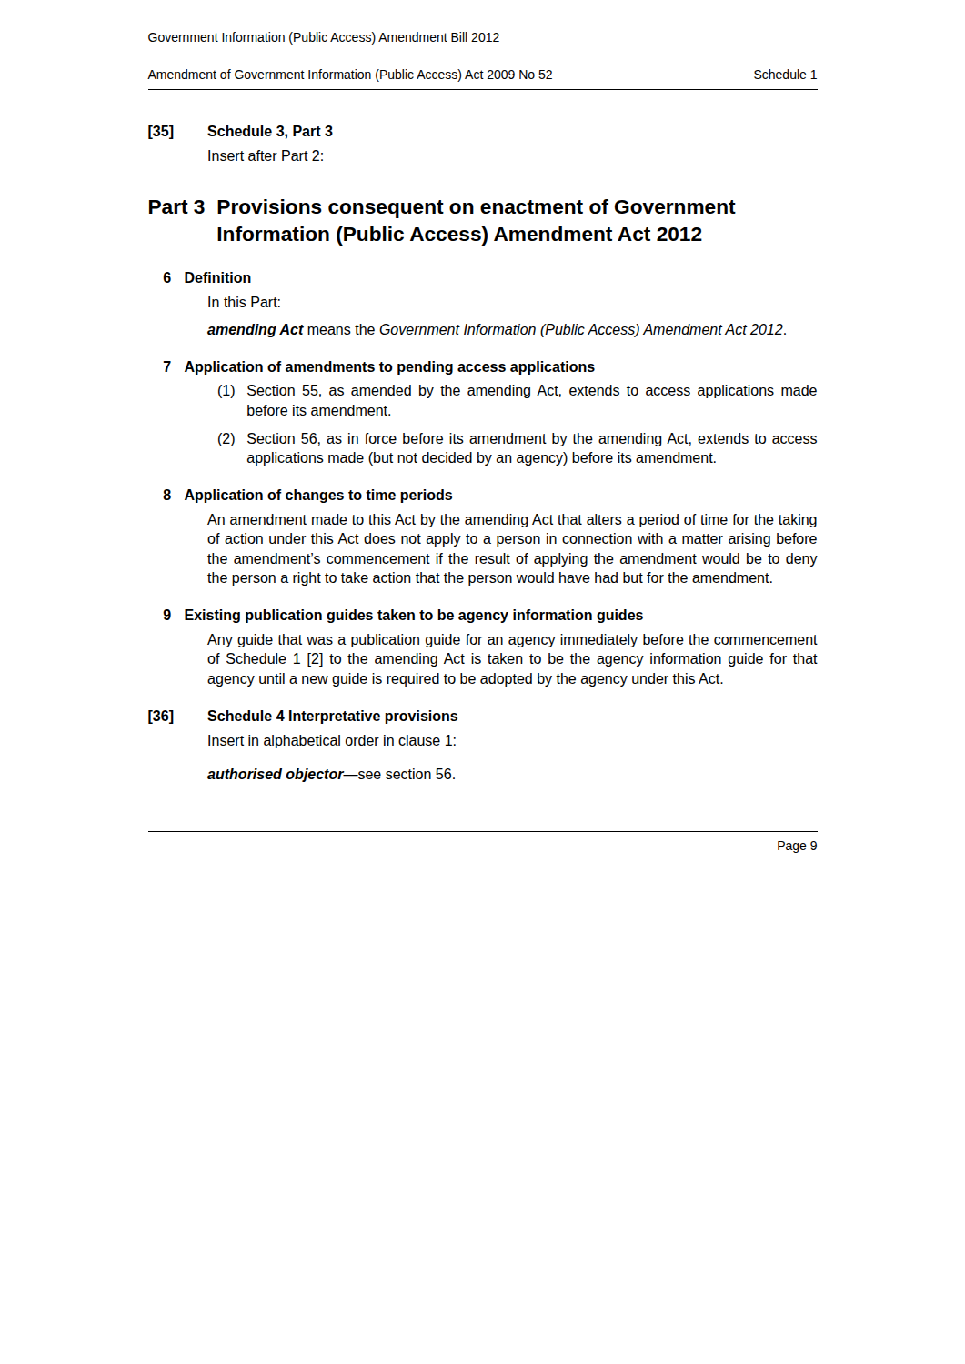Government Information (Public Access) Amendment Bill 2012
Amendment of Government Information (Public Access) Act 2009 No 52 Schedule 1
[35] Schedule 3, Part 3
Insert after Part 2:
Part 3 Provisions consequent on enactment of Government Information (Public Access) Amendment Act 2012
6 Definition
In this Part:
amending Act means the Government Information (Public Access) Amendment Act 2012.
7 Application of amendments to pending access applications
(1) Section 55, as amended by the amending Act, extends to access applications made before its amendment.
(2) Section 56, as in force before its amendment by the amending Act, extends to access applications made (but not decided by an agency) before its amendment.
8 Application of changes to time periods
An amendment made to this Act by the amending Act that alters a period of time for the taking of action under this Act does not apply to a person in connection with a matter arising before the amendment’s commencement if the result of applying the amendment would be to deny the person a right to take action that the person would have had but for the amendment.
9 Existing publication guides taken to be agency information guides
Any guide that was a publication guide for an agency immediately before the commencement of Schedule 1 [2] to the amending Act is taken to be the agency information guide for that agency until a new guide is required to be adopted by the agency under this Act.
[36] Schedule 4 Interpretative provisions
Insert in alphabetical order in clause 1:
authorised objector—see section 56.
Page 9